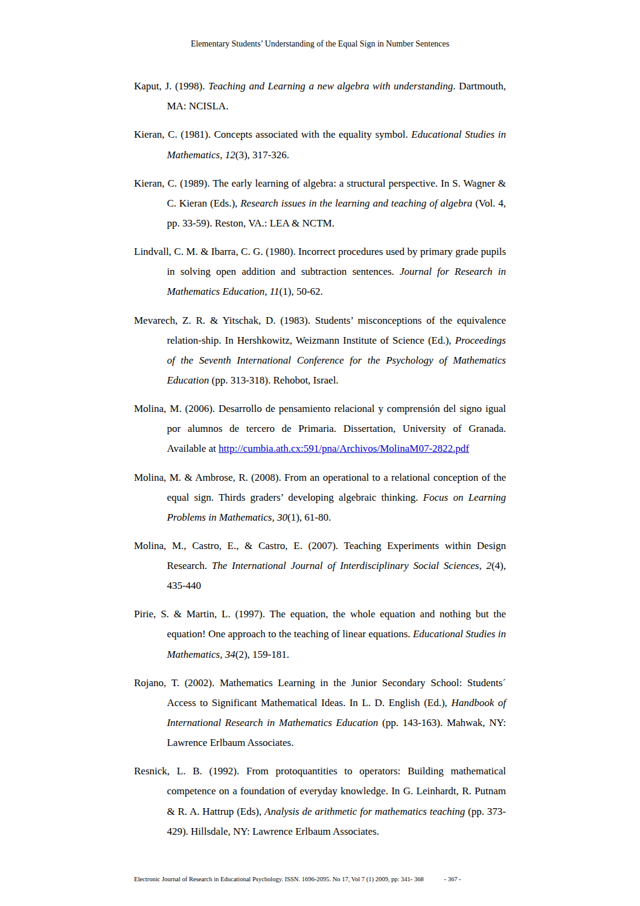Elementary Students’ Understanding of the Equal Sign in Number Sentences
Kaput, J. (1998). Teaching and Learning a new algebra with understanding. Dartmouth, MA: NCISLA.
Kieran, C. (1981). Concepts associated with the equality symbol. Educational Studies in Mathematics, 12(3), 317-326.
Kieran, C. (1989). The early learning of algebra: a structural perspective. In S. Wagner & C. Kieran (Eds.), Research issues in the learning and teaching of algebra (Vol. 4, pp. 33-59). Reston, VA.: LEA & NCTM.
Lindvall, C. M. & Ibarra, C. G. (1980). Incorrect procedures used by primary grade pupils in solving open addition and subtraction sentences. Journal for Research in Mathematics Education, 11(1), 50-62.
Mevarech, Z. R. & Yitschak, D. (1983). Students’ misconceptions of the equivalence relation-ship. In Hershkowitz, Weizmann Institute of Science (Ed.), Proceedings of the Seventh International Conference for the Psychology of Mathematics Education (pp. 313-318). Rehobot, Israel.
Molina, M. (2006). Desarrollo de pensamiento relacional y comprensión del signo igual por alumnos de tercero de Primaria. Dissertation, University of Granada. Available at http://cumbia.ath.cx:591/pna/Archivos/MolinaM07-2822.pdf
Molina, M. & Ambrose, R. (2008). From an operational to a relational conception of the equal sign. Thirds graders’ developing algebraic thinking. Focus on Learning Problems in Mathematics, 30(1), 61-80.
Molina, M., Castro, E., & Castro, E. (2007). Teaching Experiments within Design Research. The International Journal of Interdisciplinary Social Sciences, 2(4), 435-440
Pirie, S. & Martin, L. (1997). The equation, the whole equation and nothing but the equation! One approach to the teaching of linear equations. Educational Studies in Mathematics, 34(2), 159-181.
Rojano, T. (2002). Mathematics Learning in the Junior Secondary School: Students´ Access to Significant Mathematical Ideas. In L. D. English (Ed.), Handbook of International Research in Mathematics Education (pp. 143-163). Mahwak, NY: Lawrence Erlbaum Associates.
Resnick, L. B. (1992). From protoquantities to operators: Building mathematical competence on a foundation of everyday knowledge. In G. Leinhardt, R. Putnam & R. A. Hattrup (Eds), Analysis de arithmetic for mathematics teaching (pp. 373-429). Hillsdale, NY: Lawrence Erlbaum Associates.
Electronic Journal of Research in Educational Psychology. ISSN. 1696-2095. No 17, Vol 7 (1) 2009, pp: 341- 368- 367 -